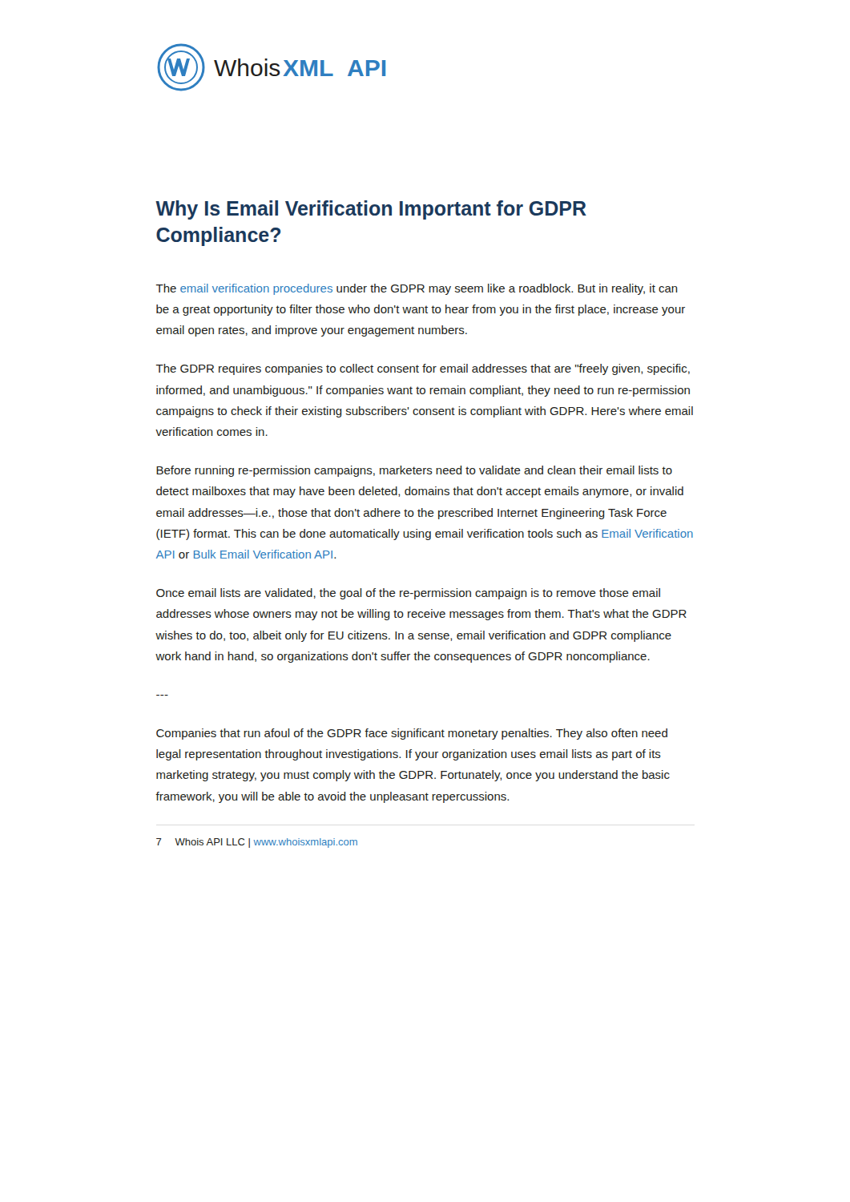Whois XML API
Why Is Email Verification Important for GDPR Compliance?
The email verification procedures under the GDPR may seem like a roadblock. But in reality, it can be a great opportunity to filter those who don't want to hear from you in the first place, increase your email open rates, and improve your engagement numbers.
The GDPR requires companies to collect consent for email addresses that are "freely given, specific, informed, and unambiguous." If companies want to remain compliant, they need to run re-permission campaigns to check if their existing subscribers' consent is compliant with GDPR. Here's where email verification comes in.
Before running re-permission campaigns, marketers need to validate and clean their email lists to detect mailboxes that may have been deleted, domains that don't accept emails anymore, or invalid email addresses—i.e., those that don't adhere to the prescribed Internet Engineering Task Force (IETF) format. This can be done automatically using email verification tools such as Email Verification API or Bulk Email Verification API.
Once email lists are validated, the goal of the re-permission campaign is to remove those email addresses whose owners may not be willing to receive messages from them. That's what the GDPR wishes to do, too, albeit only for EU citizens. In a sense, email verification and GDPR compliance work hand in hand, so organizations don't suffer the consequences of GDPR noncompliance.
---
Companies that run afoul of the GDPR face significant monetary penalties. They also often need legal representation throughout investigations. If your organization uses email lists as part of its marketing strategy, you must comply with the GDPR. Fortunately, once you understand the basic framework, you will be able to avoid the unpleasant repercussions.
7 Whois API LLC | www.whoisxmlapi.com